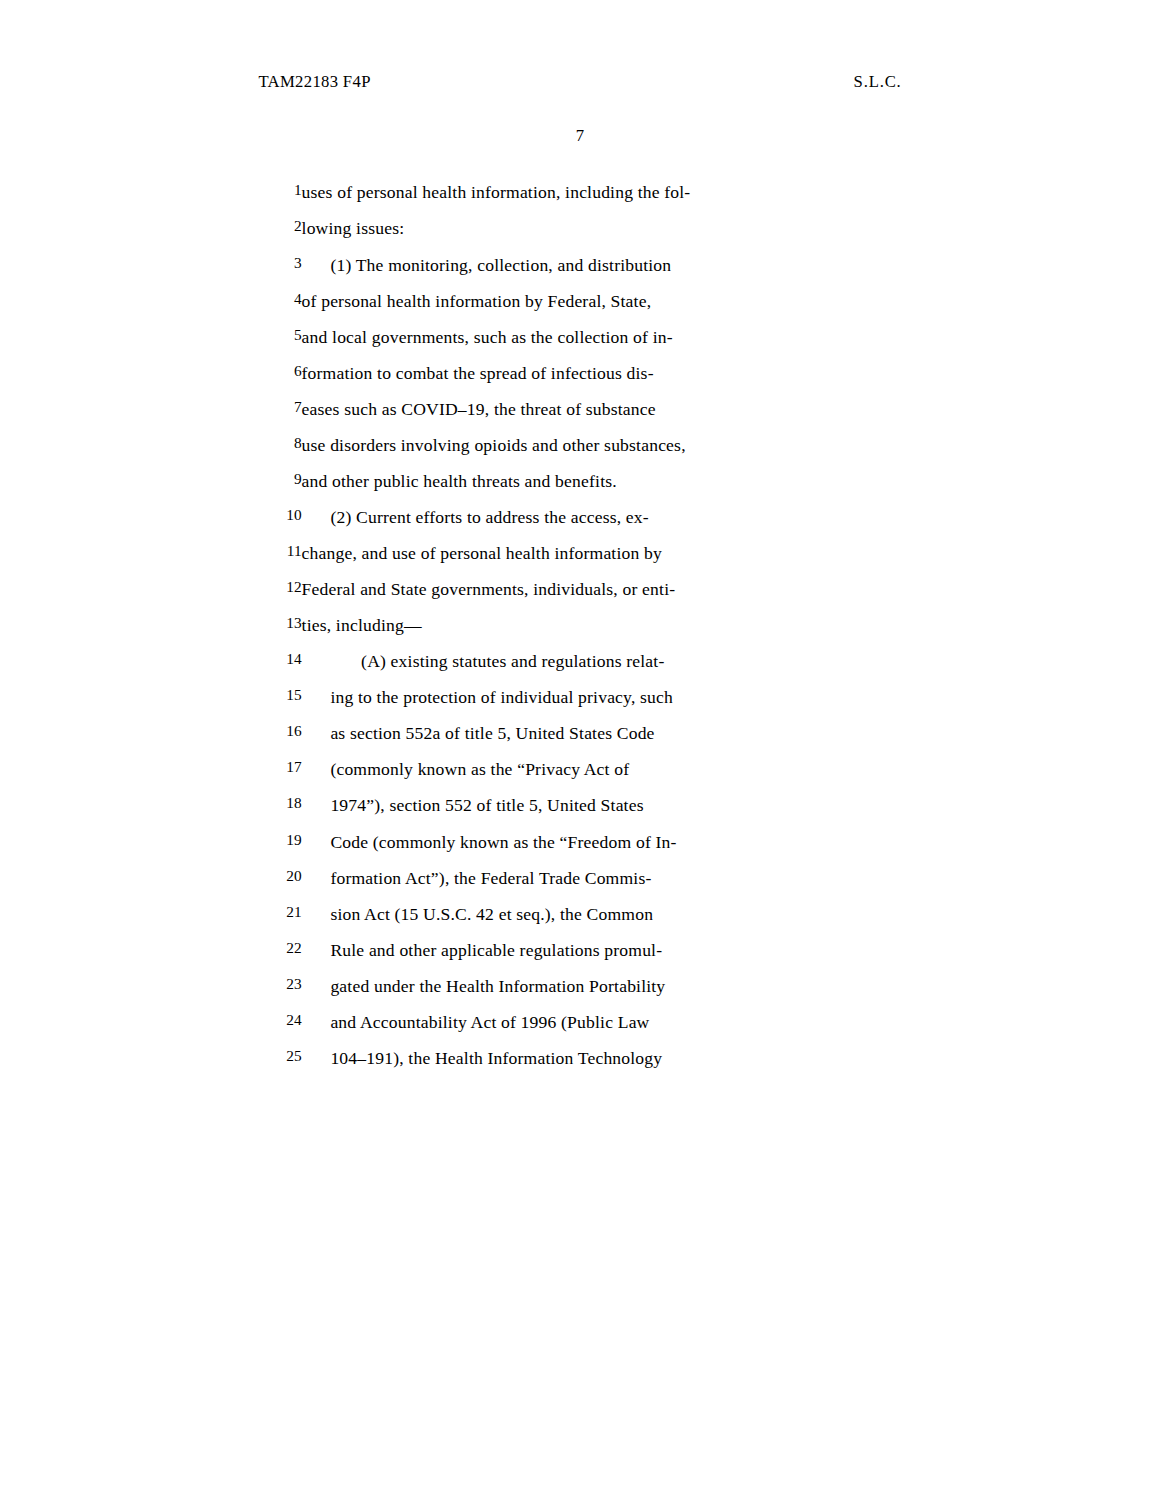TAM22183 F4P S.L.C.
7
| 1 | uses of personal health information, including the fol- |
| 2 | lowing issues: |
| 3 | (1) The monitoring, collection, and distribution |
| 4 | of personal health information by Federal, State, |
| 5 | and local governments, such as the collection of in- |
| 6 | formation to combat the spread of infectious dis- |
| 7 | eases such as COVID–19, the threat of substance |
| 8 | use disorders involving opioids and other substances, |
| 9 | and other public health threats and benefits. |
| 10 | (2) Current efforts to address the access, ex- |
| 11 | change, and use of personal health information by |
| 12 | Federal and State governments, individuals, or enti- |
| 13 | ties, including— |
| 14 | (A) existing statutes and regulations relat- |
| 15 | ing to the protection of individual privacy, such |
| 16 | as section 552a of title 5, United States Code |
| 17 | (commonly known as the “Privacy Act of |
| 18 | 1974”), section 552 of title 5, United States |
| 19 | Code (commonly known as the “Freedom of In- |
| 20 | formation Act”), the Federal Trade Commis- |
| 21 | sion Act (15 U.S.C. 42 et seq.), the Common |
| 22 | Rule and other applicable regulations promul- |
| 23 | gated under the Health Information Portability |
| 24 | and Accountability Act of 1996 (Public Law |
| 25 | 104–191), the Health Information Technology |